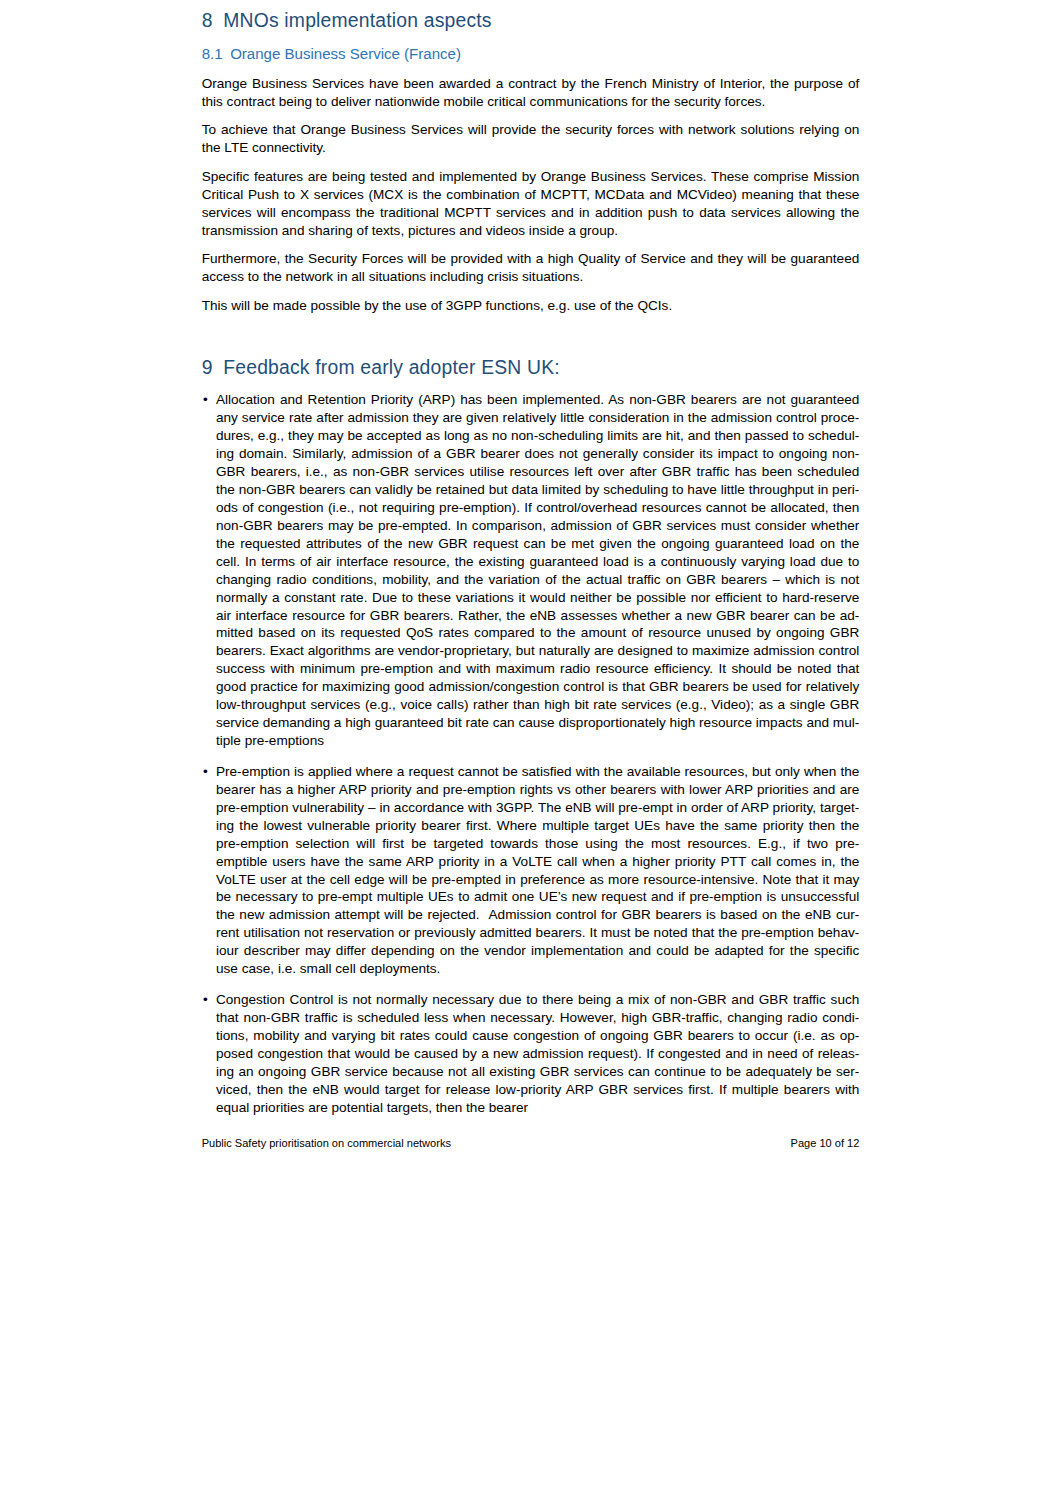8 MNOs implementation aspects
8.1 Orange Business Service (France)
Orange Business Services have been awarded a contract by the French Ministry of Interior, the purpose of this contract being to deliver nationwide mobile critical communications for the security forces.
To achieve that Orange Business Services will provide the security forces with network solutions relying on the LTE connectivity.
Specific features are being tested and implemented by Orange Business Services. These comprise Mission Critical Push to X services (MCX is the combination of MCPTT, MCData and MCVideo) meaning that these services will encompass the traditional MCPTT services and in addition push to data services allowing the transmission and sharing of texts, pictures and videos inside a group.
Furthermore, the Security Forces will be provided with a high Quality of Service and they will be guaranteed access to the network in all situations including crisis situations.
This will be made possible by the use of 3GPP functions, e.g. use of the QCIs.
9 Feedback from early adopter ESN UK:
Allocation and Retention Priority (ARP) has been implemented. As non-GBR bearers are not guaranteed any service rate after admission they are given relatively little consideration in the admission control procedures, e.g., they may be accepted as long as no non-scheduling limits are hit, and then passed to scheduling domain. Similarly, admission of a GBR bearer does not generally consider its impact to ongoing non-GBR bearers, i.e., as non-GBR services utilise resources left over after GBR traffic has been scheduled the non-GBR bearers can validly be retained but data limited by scheduling to have little throughput in periods of congestion (i.e., not requiring pre-emption). If control/overhead resources cannot be allocated, then non-GBR bearers may be pre-empted. In comparison, admission of GBR services must consider whether the requested attributes of the new GBR request can be met given the ongoing guaranteed load on the cell. In terms of air interface resource, the existing guaranteed load is a continuously varying load due to changing radio conditions, mobility, and the variation of the actual traffic on GBR bearers – which is not normally a constant rate. Due to these variations it would neither be possible nor efficient to hard-reserve air interface resource for GBR bearers. Rather, the eNB assesses whether a new GBR bearer can be admitted based on its requested QoS rates compared to the amount of resource unused by ongoing GBR bearers. Exact algorithms are vendor-proprietary, but naturally are designed to maximize admission control success with minimum pre-emption and with maximum radio resource efficiency. It should be noted that good practice for maximizing good admission/congestion control is that GBR bearers be used for relatively low-throughput services (e.g., voice calls) rather than high bit rate services (e.g., Video); as a single GBR service demanding a high guaranteed bit rate can cause disproportionately high resource impacts and multiple pre-emptions
Pre-emption is applied where a request cannot be satisfied with the available resources, but only when the bearer has a higher ARP priority and pre-emption rights vs other bearers with lower ARP priorities and are pre-emption vulnerability – in accordance with 3GPP. The eNB will pre-empt in order of ARP priority, targeting the lowest vulnerable priority bearer first. Where multiple target UEs have the same priority then the pre-emption selection will first be targeted towards those using the most resources. E.g., if two pre-emptible users have the same ARP priority in a VoLTE call when a higher priority PTT call comes in, the VoLTE user at the cell edge will be pre-empted in preference as more resource-intensive. Note that it may be necessary to pre-empt multiple UEs to admit one UE’s new request and if pre-emption is unsuccessful the new admission attempt will be rejected. Admission control for GBR bearers is based on the eNB current utilisation not reservation or previously admitted bearers. It must be noted that the pre-emption behaviour describer may differ depending on the vendor implementation and could be adapted for the specific use case, i.e. small cell deployments.
Congestion Control is not normally necessary due to there being a mix of non-GBR and GBR traffic such that non-GBR traffic is scheduled less when necessary. However, high GBR-traffic, changing radio conditions, mobility and varying bit rates could cause congestion of ongoing GBR bearers to occur (i.e. as opposed congestion that would be caused by a new admission request). If congested and in need of releasing an ongoing GBR service because not all existing GBR services can continue to be adequately be serviced, then the eNB would target for release low-priority ARP GBR services first. If multiple bearers with equal priorities are potential targets, then the bearer
Public Safety prioritisation on commercial networks
Page 10 of 12